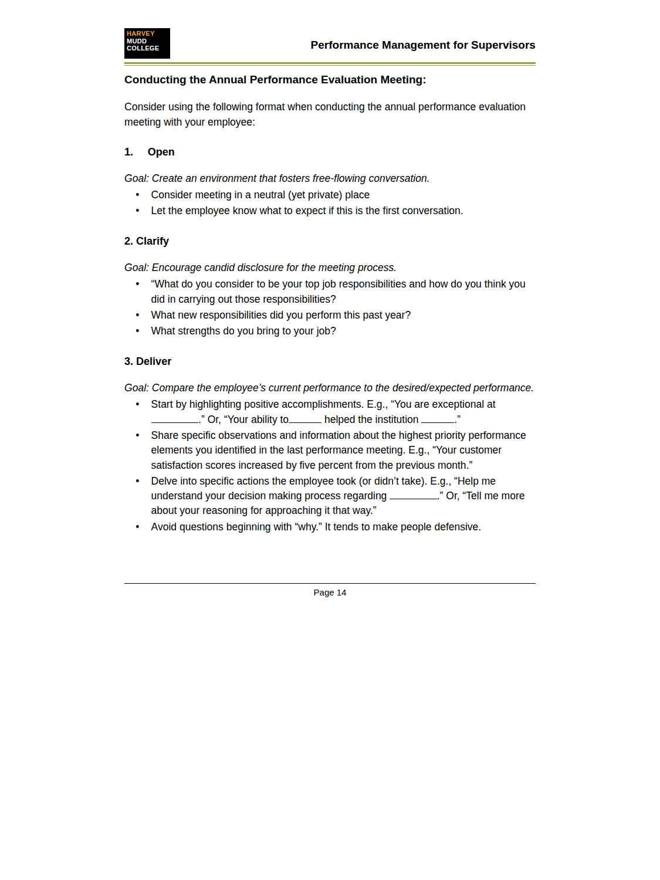HARVEY
MUDD
COLLEGE
Performance Management for Supervisors
Conducting the Annual Performance Evaluation Meeting:
Consider using the following format when conducting the annual performance evaluation meeting with your employee:
1. Open
Goal: Create an environment that fosters free-flowing conversation.
Consider meeting in a neutral (yet private) place
Let the employee know what to expect if this is the first conversation.
2. Clarify
Goal: Encourage candid disclosure for the meeting process.
“What do you consider to be your top job responsibilities and how do you think you did in carrying out those responsibilities?
What new responsibilities did you perform this past year?
What strengths do you bring to your job?
3. Deliver
Goal: Compare the employee’s current performance to the desired/expected performance.
Start by highlighting positive accomplishments. E.g., “You are exceptional at .” Or, “Your ability to helped the institution .”
Share specific observations and information about the highest priority performance elements you identified in the last performance meeting. E.g., “Your customer satisfaction scores increased by five percent from the previous month.”
Delve into specific actions the employee took (or didn’t take). E.g., “Help me understand your decision making process regarding .” Or, “Tell me more about your reasoning for approaching it that way.”
Avoid questions beginning with “why.” It tends to make people defensive.
Page 14